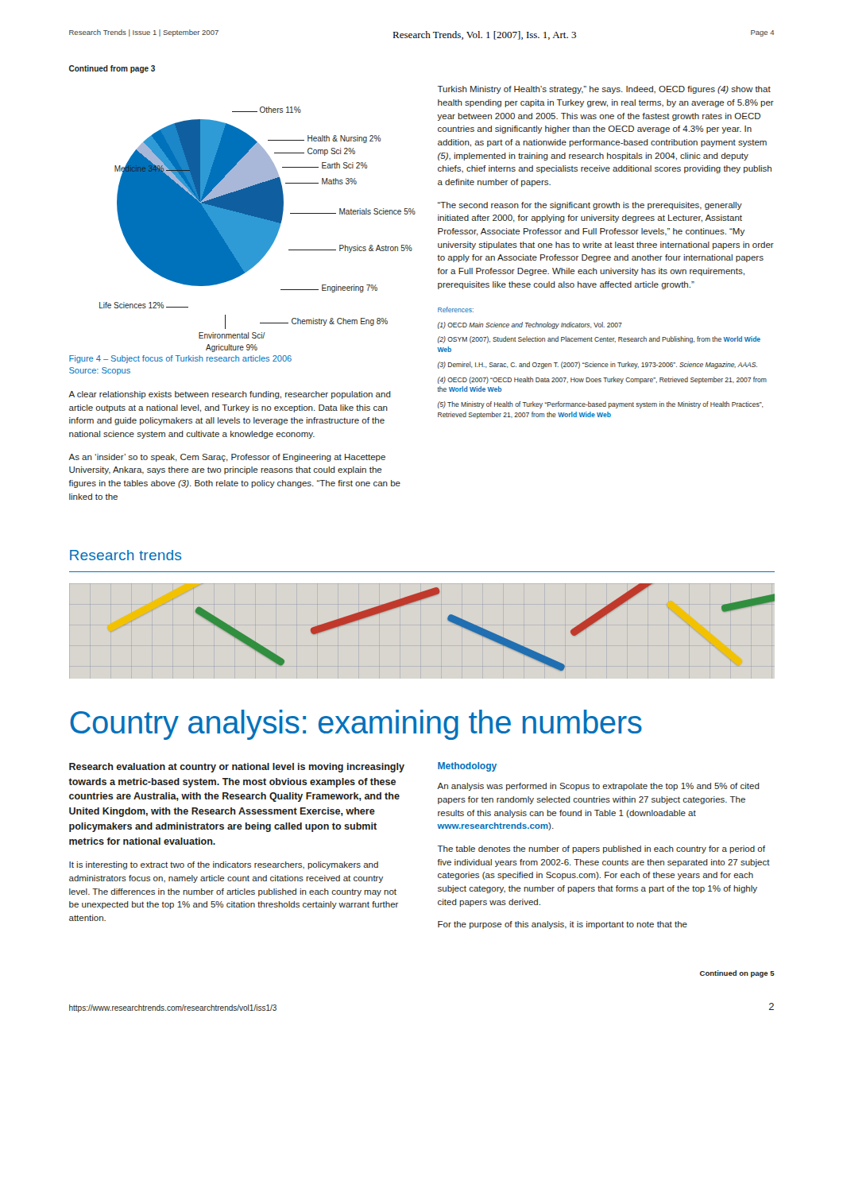Research Trends | Issue 1 | September 2007
Research Trends, Vol. 1 [2007], Iss. 1, Art. 3
Page 4
Continued from page 3
Others 11%
Health & Nursing 2%
Comp Sci 2%
Earth Sci 2%
Maths 3%
Materials Science 5%
Physics & Astron 5%
Engineering 7%
Chemistry & Chem Eng 8%
Medicine 34%
Life Sciences 12%
Environmental Sci/
Agriculture 9%
Figure 4 – Subject focus of Turkish research articles 2006
Source: Scopus
A clear relationship exists between research funding, researcher population and article outputs at a national level, and Turkey is no exception. Data like this can inform and guide policymakers at all levels to leverage the infrastructure of the national science system and cultivate a knowledge economy.
As an ‘insider’ so to speak, Cem Saraç, Professor of Engineering at Hacettepe University, Ankara, says there are two principle reasons that could explain the figures in the tables above (3). Both relate to policy changes. “The first one can be linked to the
Turkish Ministry of Health’s strategy,” he says. Indeed, OECD figures (4) show that health spending per capita in Turkey grew, in real terms, by an average of 5.8% per year between 2000 and 2005. This was one of the fastest growth rates in OECD countries and significantly higher than the OECD average of 4.3% per year. In addition, as part of a nationwide performance-based contribution payment system (5), implemented in training and research hospitals in 2004, clinic and deputy chiefs, chief interns and specialists receive additional scores providing they publish a definite number of papers.
“The second reason for the significant growth is the prerequisites, generally initiated after 2000, for applying for university degrees at Lecturer, Assistant Professor, Associate Professor and Full Professor levels,” he continues. “My university stipulates that one has to write at least three international papers in order to apply for an Associate Professor Degree and another four international papers for a Full Professor Degree. While each university has its own requirements, prerequisites like these could also have affected article growth.”
References:
(1) OECD Main Science and Technology Indicators, Vol. 2007
(2) OSYM (2007), Student Selection and Placement Center, Research and Publishing, from the World Wide Web
(3) Demirel, I.H., Sarac, C. and Ozgen T. (2007) “Science in Turkey, 1973-2006”. Science Magazine, AAAS.
(4) OECD (2007) “OECD Health Data 2007, How Does Turkey Compare”, Retrieved September 21, 2007 from the World Wide Web
(5) The Ministry of Health of Turkey “Performance-based payment system in the Ministry of Health Practices”, Retrieved September 21, 2007 from the World Wide Web
Research trends
Country analysis: examining the numbers
Research evaluation at country or national level is moving increasingly towards a metric-based system. The most obvious examples of these countries are Australia, with the Research Quality Framework, and the United Kingdom, with the Research Assessment Exercise, where policymakers and administrators are being called upon to submit metrics for national evaluation.
It is interesting to extract two of the indicators researchers, policymakers and administrators focus on, namely article count and citations received at country level. The differences in the number of articles published in each country may not be unexpected but the top 1% and 5% citation thresholds certainly warrant further attention.
Methodology
An analysis was performed in Scopus to extrapolate the top 1% and 5% of cited papers for ten randomly selected countries within 27 subject categories. The results of this analysis can be found in Table 1 (downloadable at www.researchtrends.com).
The table denotes the number of papers published in each country for a period of five individual years from 2002-6. These counts are then separated into 27 subject categories (as specified in Scopus.com). For each of these years and for each subject category, the number of papers that forms a part of the top 1% of highly cited papers was derived.
For the purpose of this analysis, it is important to note that the
Continued on page 5
https://www.researchtrends.com/researchtrends/vol1/iss1/3
2